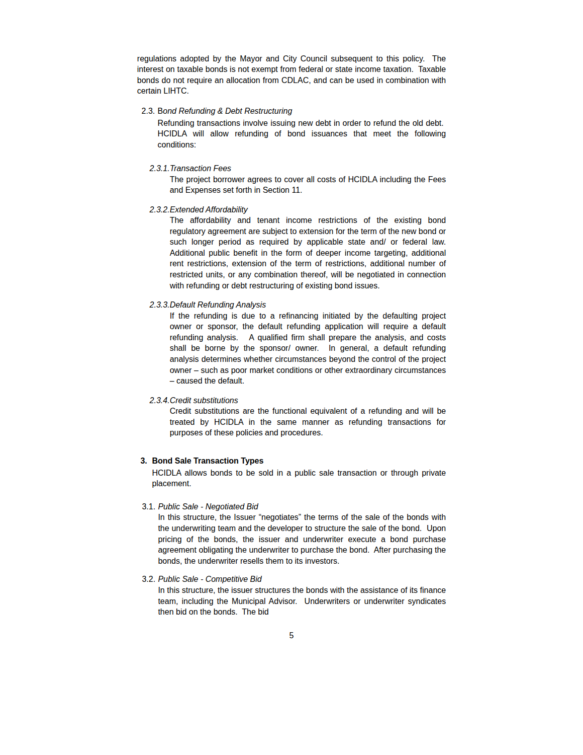regulations adopted by the Mayor and City Council subsequent to this policy. The interest on taxable bonds is not exempt from federal or state income taxation. Taxable bonds do not require an allocation from CDLAC, and can be used in combination with certain LIHTC.
2.3.
Bond Refunding & Debt Restructuring
Refunding transactions involve issuing new debt in order to refund the old debt. HCIDLA will allow refunding of bond issuances that meet the following conditions:
2.3.1.
Transaction Fees
The project borrower agrees to cover all costs of HCIDLA including the Fees and Expenses set forth in Section 11.
2.3.2.
Extended Affordability
The affordability and tenant income restrictions of the existing bond regulatory agreement are subject to extension for the term of the new bond or such longer period as required by applicable state and/ or federal law. Additional public benefit in the form of deeper income targeting, additional rent restrictions, extension of the term of restrictions, additional number of restricted units, or any combination thereof, will be negotiated in connection with refunding or debt restructuring of existing bond issues.
2.3.3.
Default Refunding Analysis
If the refunding is due to a refinancing initiated by the defaulting project owner or sponsor, the default refunding application will require a default refunding analysis. A qualified firm shall prepare the analysis, and costs shall be borne by the sponsor/ owner. In general, a default refunding analysis determines whether circumstances beyond the control of the project owner – such as poor market conditions or other extraordinary circumstances – caused the default.
2.3.4.
Credit substitutions
Credit substitutions are the functional equivalent of a refunding and will be treated by HCIDLA in the same manner as refunding transactions for purposes of these policies and procedures.
3.
Bond Sale Transaction Types
HCIDLA allows bonds to be sold in a public sale transaction or through private placement.
3.1.
Public Sale - Negotiated Bid
In this structure, the Issuer “negotiates” the terms of the sale of the bonds with the underwriting team and the developer to structure the sale of the bond. Upon pricing of the bonds, the issuer and underwriter execute a bond purchase agreement obligating the underwriter to purchase the bond. After purchasing the bonds, the underwriter resells them to its investors.
3.2.
Public Sale - Competitive Bid
In this structure, the issuer structures the bonds with the assistance of its finance team, including the Municipal Advisor. Underwriters or underwriter syndicates then bid on the bonds. The bid
5